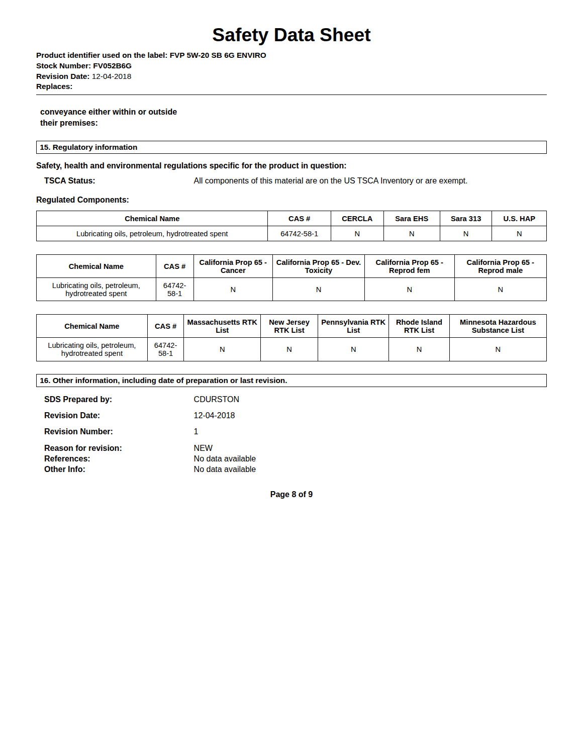Safety Data Sheet
Product identifier used on the label: FVP 5W-20 SB 6G ENVIRO
Stock Number: FV052B6G
Revision Date: 12-04-2018
Replaces:
conveyance either within or outside
their premises:
15. Regulatory information
Safety, health and environmental regulations specific for the product in question:
TSCA Status:
All components of this material are on the US TSCA Inventory or are exempt.
Regulated Components:
| Chemical Name | CAS # | CERCLA | Sara EHS | Sara 313 | U.S. HAP |
| --- | --- | --- | --- | --- | --- |
| Lubricating oils, petroleum, hydrotreated spent | 64742-58-1 | N | N | N | N |
| Chemical Name | CAS # | California Prop 65 - Cancer | California Prop 65 - Dev. Toxicity | California Prop 65 - Reprod fem | California Prop 65 - Reprod male |
| --- | --- | --- | --- | --- | --- |
| Lubricating oils, petroleum, hydrotreated spent | 64742-58-1 | N | N | N | N |
| Chemical Name | CAS # | Massachusetts RTK List | New Jersey RTK List | Pennsylvania RTK List | Rhode Island RTK List | Minnesota Hazardous Substance List |
| --- | --- | --- | --- | --- | --- | --- |
| Lubricating oils, petroleum, hydrotreated spent | 64742-58-1 | N | N | N | N | N |
16. Other information, including date of preparation or last revision.
SDS Prepared by:
CDURSTON
Revision Date:
12-04-2018
Revision Number:
1
Reason for revision:
NEW
References:
No data available
Other Info:
No data available
Page 8 of 9